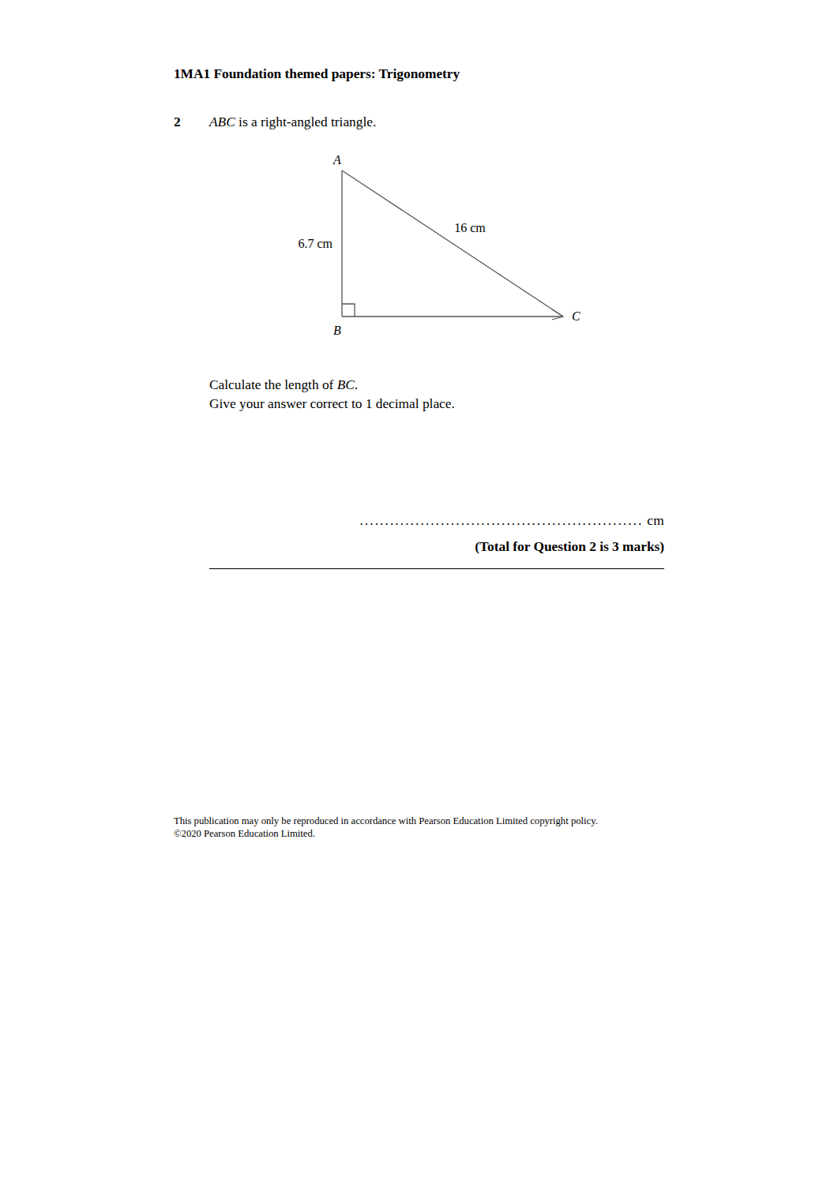1MA1 Foundation themed papers: Trigonometry
2
ABC is a right-angled triangle.
A B C 6.7 cm 16 cm
Calculate the length of BC.
Give your answer correct to 1 decimal place.
........................................................ cm
(Total for Question 2 is 3 marks)
This publication may only be reproduced in accordance with Pearson Education Limited copyright policy.
©2020 Pearson Education Limited.